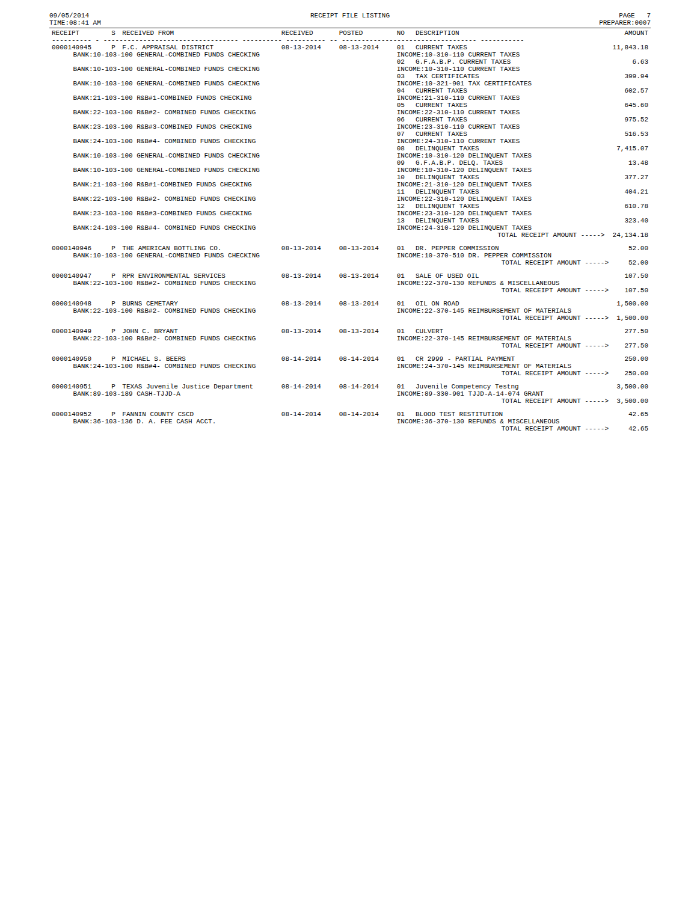09/05/2014
TIME:08:41 AM
RECEIPT FILE LISTING
PAGE 7
PREPARER:0007
| RECEIPT | S | RECEIVED FROM | RECEIVED | POSTED | NO | DESCRIPTION | AMOUNT |
| --- | --- | --- | --- | --- | --- | --- | --- |
| ---------- - ---------------------------------- ---------- ---------- -- ---------------------------------- ----------- |
| 0000140945 | P | F.C. APPRAISAL DISTRICT | 08-13-2014 | 08-13-2014 | 01 | CURRENT TAXES | 11,843.18 |
| BANK:10-103-100 GENERAL-COMBINED FUNDS CHECKING | INCOME:10-310-110 CURRENT TAXES |
| | 02 | G.F.A.B.P. CURRENT TAXES | 6.63 |
| BANK:10-103-100 GENERAL-COMBINED FUNDS CHECKING | INCOME:10-310-110 CURRENT TAXES |
| | 03 | TAX CERTIFICATES | 399.94 |
| BANK:10-103-100 GENERAL-COMBINED FUNDS CHECKING | INCOME:10-321-901 TAX CERTIFICATES |
| | 04 | CURRENT TAXES | 602.57 |
| BANK:21-103-100 R&B#1-COMBINED FUNDS CHECKING | INCOME:21-310-110 CURRENT TAXES |
| | 05 | CURRENT TAXES | 645.60 |
| BANK:22-103-100 R&B#2- COMBINED FUNDS CHECKING | INCOME:22-310-110 CURRENT TAXES |
| | 06 | CURRENT TAXES | 975.52 |
| BANK:23-103-100 R&B#3-COMBINED FUNDS CHECKING | INCOME:23-310-110 CURRENT TAXES |
| | 07 | CURRENT TAXES | 516.53 |
| BANK:24-103-100 R&B#4- COMBINED FUNDS CHECKING | INCOME:24-310-110 CURRENT TAXES |
| | 08 | DELINQUENT TAXES | 7,415.07 |
| BANK:10-103-100 GENERAL-COMBINED FUNDS CHECKING | INCOME:10-310-120 DELINQUENT TAXES |
| | 09 | G.F.A.B.P. DELQ. TAXES | 13.48 |
| BANK:10-103-100 GENERAL-COMBINED FUNDS CHECKING | INCOME:10-310-120 DELINQUENT TAXES |
| | 10 | DELINQUENT TAXES | 377.27 |
| BANK:21-103-100 R&B#1-COMBINED FUNDS CHECKING | INCOME:21-310-120 DELINQUENT TAXES |
| | 11 | DELINQUENT TAXES | 404.21 |
| BANK:22-103-100 R&B#2- COMBINED FUNDS CHECKING | INCOME:22-310-120 DELINQUENT TAXES |
| | 12 | DELINQUENT TAXES | 610.78 |
| BANK:23-103-100 R&B#3-COMBINED FUNDS CHECKING | INCOME:23-310-120 DELINQUENT TAXES |
| | 13 | DELINQUENT TAXES | 323.40 |
| BANK:24-103-100 R&B#4- COMBINED FUNDS CHECKING | INCOME:24-310-120 DELINQUENT TAXES |
| TOTAL RECEIPT AMOUNT -----> 24,134.18 |
| 0000140946 | P | THE AMERICAN BOTTLING CO. | 08-13-2014 | 08-13-2014 | 01 | DR. PEPPER COMMISSION | 52.00 |
| BANK:10-103-100 GENERAL-COMBINED FUNDS CHECKING | INCOME:10-370-510 DR. PEPPER COMMISSION |
| TOTAL RECEIPT AMOUNT -----> 52.00 |
| 0000140947 | P | RPR ENVIRONMENTAL SERVICES | 08-13-2014 | 08-13-2014 | 01 | SALE OF USED OIL | 107.50 |
| BANK:22-103-100 R&B#2- COMBINED FUNDS CHECKING | INCOME:22-370-130 REFUNDS & MISCELLANEOUS |
| TOTAL RECEIPT AMOUNT -----> 107.50 |
| 0000140948 | P | BURNS CEMETARY | 08-13-2014 | 08-13-2014 | 01 | OIL ON ROAD | 1,500.00 |
| BANK:22-103-100 R&B#2- COMBINED FUNDS CHECKING | INCOME:22-370-145 REIMBURSEMENT OF MATERIALS |
| TOTAL RECEIPT AMOUNT -----> 1,500.00 |
| 0000140949 | P | JOHN C. BRYANT | 08-13-2014 | 08-13-2014 | 01 | CULVERT | 277.50 |
| BANK:22-103-100 R&B#2- COMBINED FUNDS CHECKING | INCOME:22-370-145 REIMBURSEMENT OF MATERIALS |
| TOTAL RECEIPT AMOUNT -----> 277.50 |
| 0000140950 | P | MICHAEL S. BEERS | 08-14-2014 | 08-14-2014 | 01 | CR 2999 - PARTIAL PAYMENT | 250.00 |
| BANK:24-103-100 R&B#4- COMBINED FUNDS CHECKING | INCOME:24-370-145 REIMBURSEMENT OF MATERIALS |
| TOTAL RECEIPT AMOUNT -----> 250.00 |
| 0000140951 | P | TEXAS Juvenile Justice Department | 08-14-2014 | 08-14-2014 | 01 | Juvenile Competency Testng | 3,500.00 |
| BANK:89-103-189 CASH-TJJD-A | INCOME:89-330-901 TJJD-A-14-074 GRANT |
| TOTAL RECEIPT AMOUNT -----> 3,500.00 |
| 0000140952 | P | FANNIN COUNTY CSCD | 08-14-2014 | 08-14-2014 | 01 | BLOOD TEST RESTITUTION | 42.65 |
| BANK:36-103-136 D. A. FEE CASH ACCT. | INCOME:36-370-130 REFUNDS & MISCELLANEOUS |
| TOTAL RECEIPT AMOUNT -----> 42.65 |